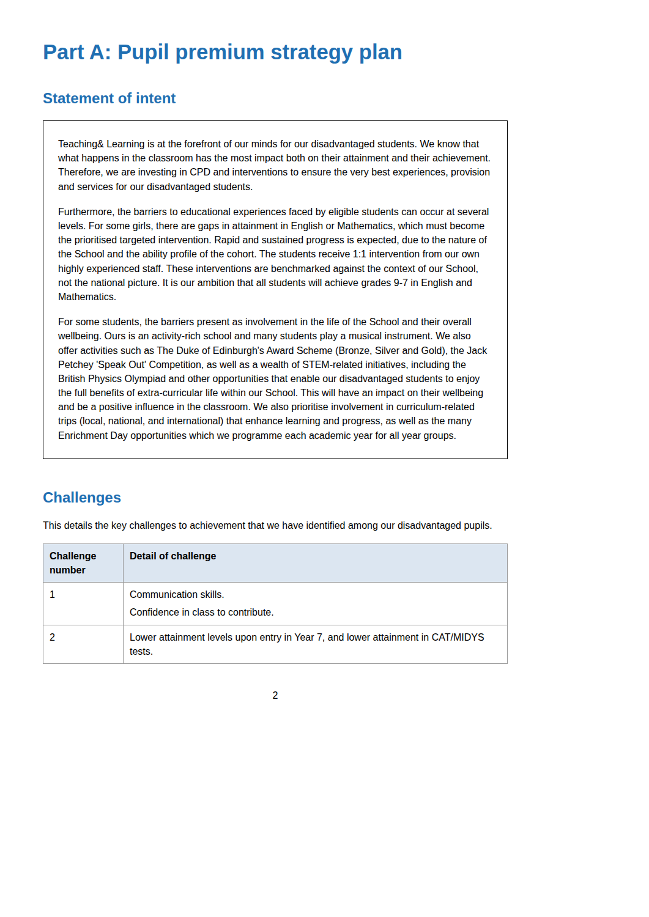Part A: Pupil premium strategy plan
Statement of intent
Teaching& Learning is at the forefront of our minds for our disadvantaged students. We know that what happens in the classroom has the most impact both on their attainment and their achievement. Therefore, we are investing in CPD and interventions to ensure the very best experiences, provision and services for our disadvantaged students.
Furthermore, the barriers to educational experiences faced by eligible students can occur at several levels. For some girls, there are gaps in attainment in English or Mathematics, which must become the prioritised targeted intervention. Rapid and sustained progress is expected, due to the nature of the School and the ability profile of the cohort. The students receive 1:1 intervention from our own highly experienced staff. These interventions are benchmarked against the context of our School, not the national picture. It is our ambition that all students will achieve grades 9-7 in English and Mathematics.
For some students, the barriers present as involvement in the life of the School and their overall wellbeing. Ours is an activity-rich school and many students play a musical instrument. We also offer activities such as The Duke of Edinburgh's Award Scheme (Bronze, Silver and Gold), the Jack Petchey 'Speak Out' Competition, as well as a wealth of STEM-related initiatives, including the British Physics Olympiad and other opportunities that enable our disadvantaged students to enjoy the full benefits of extra-curricular life within our School. This will have an impact on their wellbeing and be a positive influence in the classroom. We also prioritise involvement in curriculum-related trips (local, national, and international) that enhance learning and progress, as well as the many Enrichment Day opportunities which we programme each academic year for all year groups.
Challenges
This details the key challenges to achievement that we have identified among our disadvantaged pupils.
| Challenge number | Detail of challenge |
| --- | --- |
| 1 | Communication skills. Confidence in class to contribute. |
| 2 | Lower attainment levels upon entry in Year 7, and lower attainment in CAT/MIDYS tests. |
2